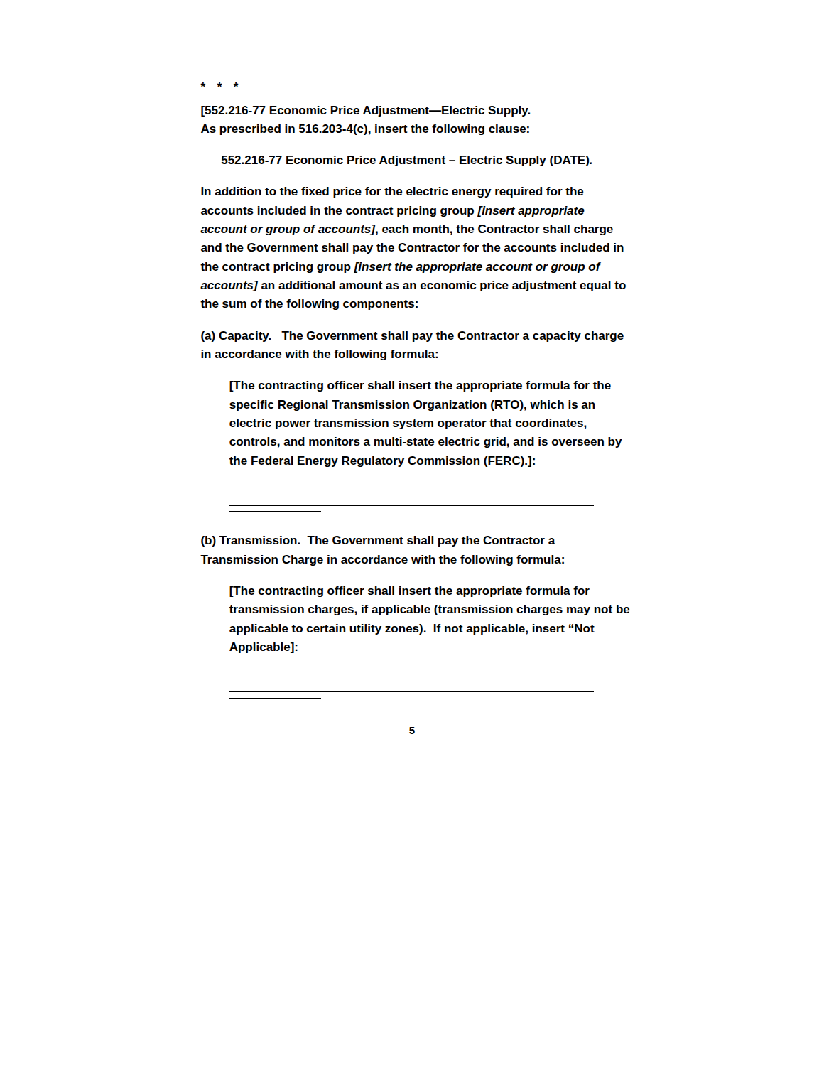* * *
[552.216-77 Economic Price Adjustment—Electric Supply.
As prescribed in 516.203-4(c), insert the following clause:
552.216-77 Economic Price Adjustment – Electric Supply (DATE).
In addition to the fixed price for the electric energy required for the accounts included in the contract pricing group [insert appropriate account or group of accounts], each month, the Contractor shall charge and the Government shall pay the Contractor for the accounts included in the contract pricing group [insert the appropriate account or group of accounts] an additional amount as an economic price adjustment equal to the sum of the following components:
(a) Capacity. The Government shall pay the Contractor a capacity charge in accordance with the following formula:
[The contracting officer shall insert the appropriate formula for the specific Regional Transmission Organization (RTO), which is an electric power transmission system operator that coordinates, controls, and monitors a multi-state electric grid, and is overseen by the Federal Energy Regulatory Commission (FERC).]:
(b) Transmission. The Government shall pay the Contractor a Transmission Charge in accordance with the following formula:
[The contracting officer shall insert the appropriate formula for transmission charges, if applicable (transmission charges may not be applicable to certain utility zones). If not applicable, insert “Not Applicable]:
5